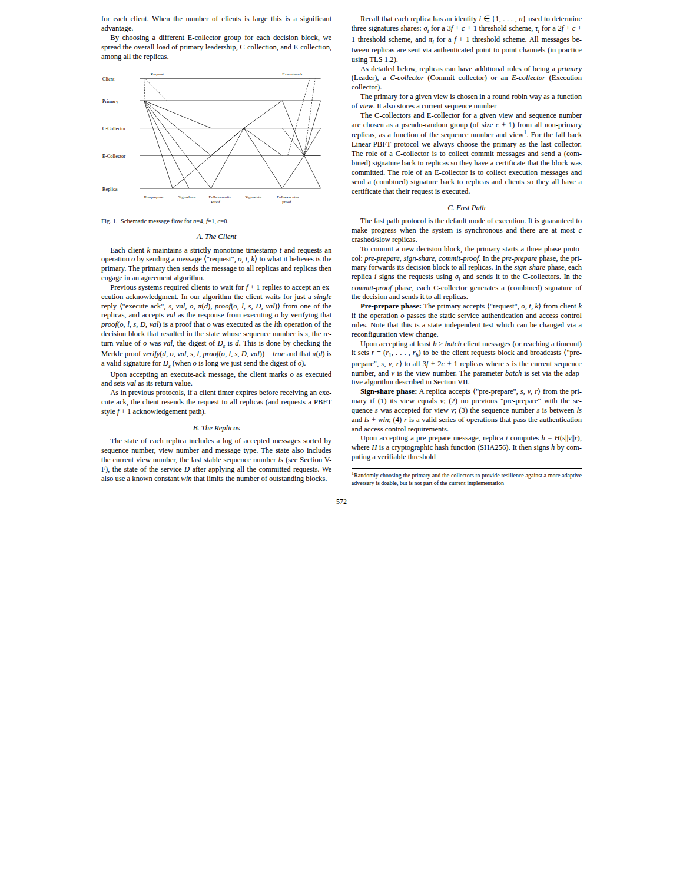for each client. When the number of clients is large this is a significant advantage.
By choosing a different E-collector group for each decision block, we spread the overall load of primary leadership, C-collection, and E-collection, among all the replicas.
Client Primary C-Collector E-Collector Replica Request Execute-ack Pre-prepare Sign-share Full-commit- Proof Sign-state Full-execute- proof
Fig. 1. Schematic message flow for n=4, f=1, c=0.
A. The Client
Each client k maintains a strictly monotone timestamp t and requests an operation o by sending a message ⟨"request", o, t, k⟩ to what it believes is the primary. The primary then sends the message to all replicas and replicas then engage in an agreement algorithm.
Previous systems required clients to wait for f + 1 replies to accept an execution acknowledgment. In our algorithm the client waits for just a single reply ⟨"execute-ack", s, val, o, π(d), proof(o, l, s, D, val)⟩ from one of the replicas, and accepts val as the response from executing o by verifying that proof(o, l, s, D, val) is a proof that o was executed as the lth operation of the decision block that resulted in the state whose sequence number is s, the return value of o was val, the digest of Ds is d. This is done by checking the Merkle proof verify(d, o, val, s, l, proof(o, l, s, D, val)) = true and that π(d) is a valid signature for Ds (when o is long we just send the digest of o).
Upon accepting an execute-ack message, the client marks o as executed and sets val as its return value.
As in previous protocols, if a client timer expires before receiving an execute-ack, the client resends the request to all replicas (and requests a PBFT style f + 1 acknowledgement path).
B. The Replicas
The state of each replica includes a log of accepted messages sorted by sequence number, view number and message type. The state also includes the current view number, the last stable sequence number ls (see Section V-F), the state of the service D after applying all the committed requests. We also use a known constant win that limits the number of outstanding blocks.
Recall that each replica has an identity i ∈ {1, . . . , n} used to determine three signatures shares: σi for a 3f + c + 1 threshold scheme, τi for a 2f + c + 1 threshold scheme, and πi for a f + 1 threshold scheme. All messages between replicas are sent via authenticated point-to-point channels (in practice using TLS 1.2).
As detailed below, replicas can have additional roles of being a primary (Leader), a C-collector (Commit collector) or an E-collector (Execution collector).
The primary for a given view is chosen in a round robin way as a function of view. It also stores a current sequence number
The C-collectors and E-collector for a given view and sequence number are chosen as a pseudo-random group (of size c + 1) from all non-primary replicas, as a function of the sequence number and view1. For the fall back Linear-PBFT protocol we always choose the primary as the last collector. The role of a C-collector is to collect commit messages and send a (combined) signature back to replicas so they have a certificate that the block was committed. The role of an E-collector is to collect execution messages and send a (combined) signature back to replicas and clients so they all have a certificate that their request is executed.
C. Fast Path
The fast path protocol is the default mode of execution. It is guaranteed to make progress when the system is synchronous and there are at most c crashed/slow replicas.
To commit a new decision block, the primary starts a three phase protocol: pre-prepare, sign-share, commit-proof. In the pre-prepare phase, the primary forwards its decision block to all replicas. In the sign-share phase, each replica i signs the requests using σi and sends it to the C-collectors. In the commit-proof phase, each C-collector generates a (combined) signature of the decision and sends it to all replicas.
Pre-prepare phase: The primary accepts ⟨"request", o, t, k⟩ from client k if the operation o passes the static service authentication and access control rules. Note that this is a state independent test which can be changed via a reconfiguration view change.
Upon accepting at least b ≥ batch client messages (or reaching a timeout) it sets r = (r1, . . . , rb) to be the client requests block and broadcasts ⟨"pre-prepare", s, v, r⟩ to all 3f + 2c + 1 replicas where s is the current sequence number, and v is the view number. The parameter batch is set via the adaptive algorithm described in Section VII.
Sign-share phase: A replica accepts ⟨"pre-prepare", s, v, r⟩ from the primary if (1) its view equals v; (2) no previous "pre-prepare" with the sequence s was accepted for view v; (3) the sequence number s is between ls and ls + win; (4) r is a valid series of operations that pass the authentication and access control requirements.
Upon accepting a pre-prepare message, replica i computes h = H(s||v||r), where H is a cryptographic hash function (SHA256). It then signs h by computing a verifiable threshold
1Randomly choosing the primary and the collectors to provide resilience against a more adaptive adversary is doable, but is not part of the current implementation
572